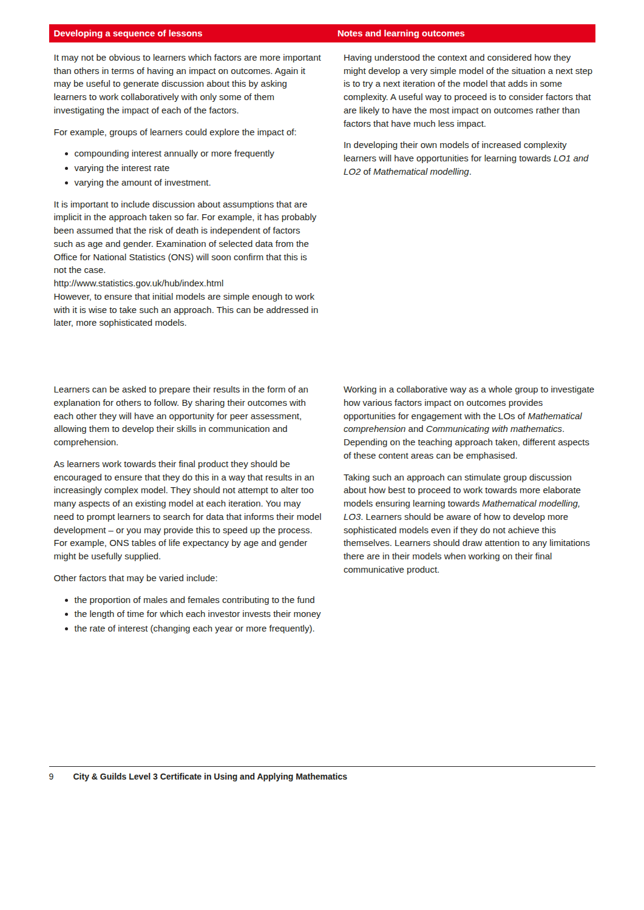| Developing a sequence of lessons | Notes and learning outcomes |
| --- | --- |
| It may not be obvious to learners which factors are more important than others in terms of having an impact on outcomes. Again it may be useful to generate discussion about this by asking learners to work collaboratively with only some of them investigating the impact of each of the factors. For example, groups of learners could explore the impact of: compounding interest annually or more frequently varying the interest rate varying the amount of investment. It is important to include discussion about assumptions that are implicit in the approach taken so far. For example, it has probably been assumed that the risk of death is independent of factors such as age and gender. Examination of selected data from the Office for National Statistics (ONS) will soon confirm that this is not the case. http://www.statistics.gov.uk/hub/index.html However, to ensure that initial models are simple enough to work with it is wise to take such an approach. This can be addressed in later, more sophisticated models. | Having understood the context and considered how they might develop a very simple model of the situation a next step is to try a next iteration of the model that adds in some complexity. A useful way to proceed is to consider factors that are likely to have the most impact on outcomes rather than factors that have much less impact. In developing their own models of increased complexity learners will have opportunities for learning towards LO1 and LO2 of Mathematical modelling . |
| Learners can be asked to prepare their results in the form of an explanation for others to follow. By sharing their outcomes with each other they will have an opportunity for peer assessment, allowing them to develop their skills in communication and comprehension. As learners work towards their final product they should be encouraged to ensure that they do this in a way that results in an increasingly complex model. They should not attempt to alter too many aspects of an existing model at each iteration. You may need to prompt learners to search for data that informs their model development – or you may provide this to speed up the process. For example, ONS tables of life expectancy by age and gender might be usefully supplied. Other factors that may be varied include: the proportion of males and females contributing to the fund the length of time for which each investor invests their money the rate of interest (changing each year or more frequently). | Working in a collaborative way as a whole group to investigate how various factors impact on outcomes provides opportunities for engagement with the LOs of Mathematical comprehension and Communicating with mathematics . Depending on the teaching approach taken, different aspects of these content areas can be emphasised. Taking such an approach can stimulate group discussion about how best to proceed to work towards more elaborate models ensuring learning towards Mathematical modelling, LO3 . Learners should be aware of how to develop more sophisticated models even if they do not achieve this themselves. Learners should draw attention to any limitations there are in their models when working on their final communicative product. |
9 City & Guilds Level 3 Certificate in Using and Applying Mathematics